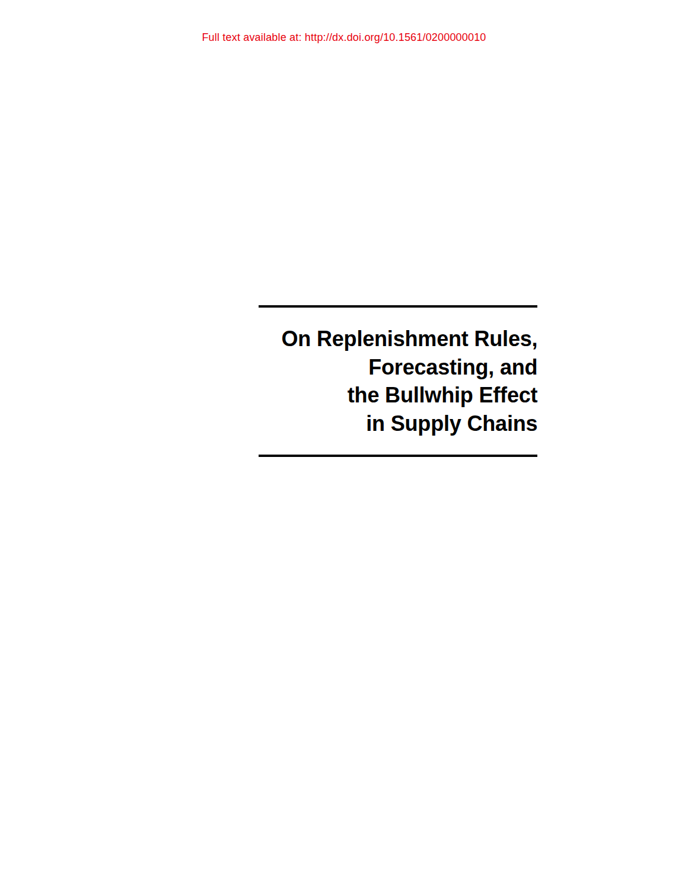Full text available at: http://dx.doi.org/10.1561/0200000010
On Replenishment Rules, Forecasting, and the Bullwhip Effect in Supply Chains